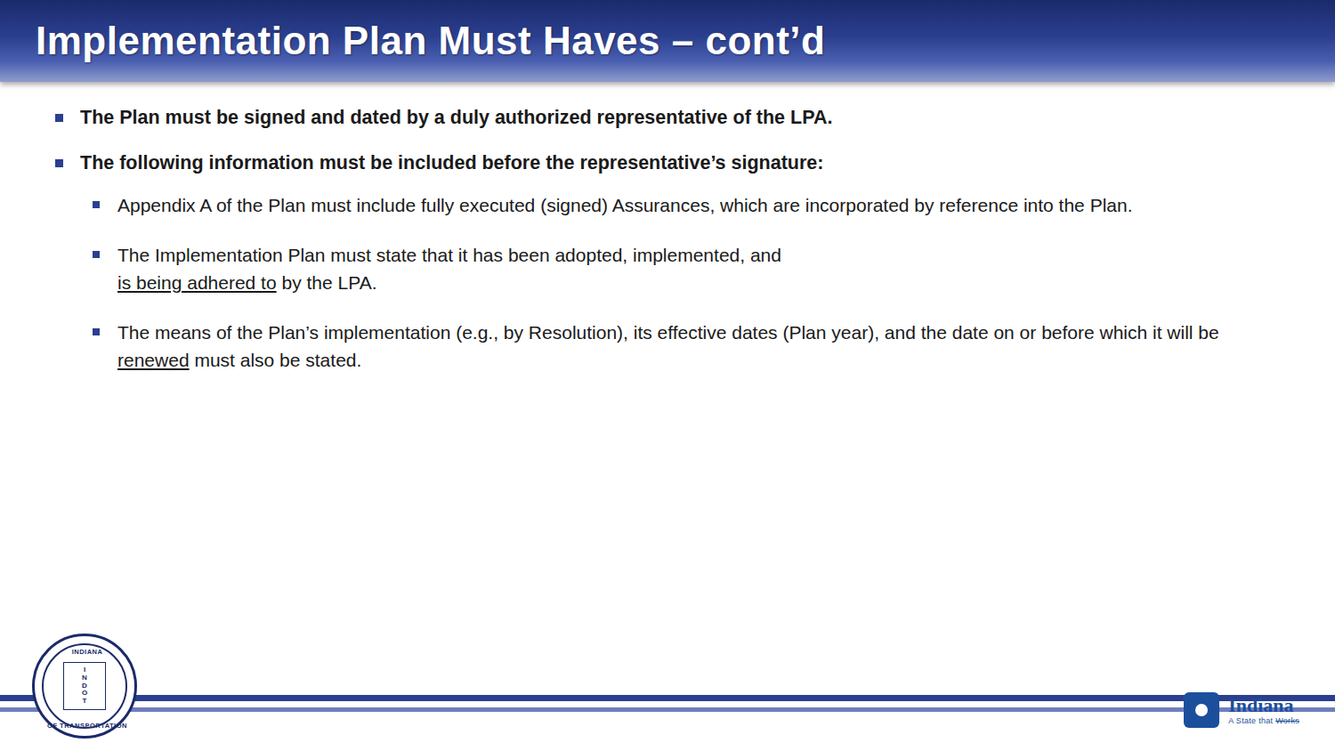Implementation Plan Must Haves – cont’d
The Plan must be signed and dated by a duly authorized representative of the LPA.
The following information must be included before the representative’s signature:
Appendix A of the Plan must include fully executed (signed) Assurances, which are incorporated by reference into the Plan.
The Implementation Plan must state that it has been adopted, implemented, and
is being adhered to by the LPA.
The means of the Plan’s implementation (e.g., by Resolution), its effective dates (Plan year), and the date on or before which it will be renewed must also be stated.
INDIANA OF TRANSPORTATION
I
N
D
O
T
Indiana A State that Works